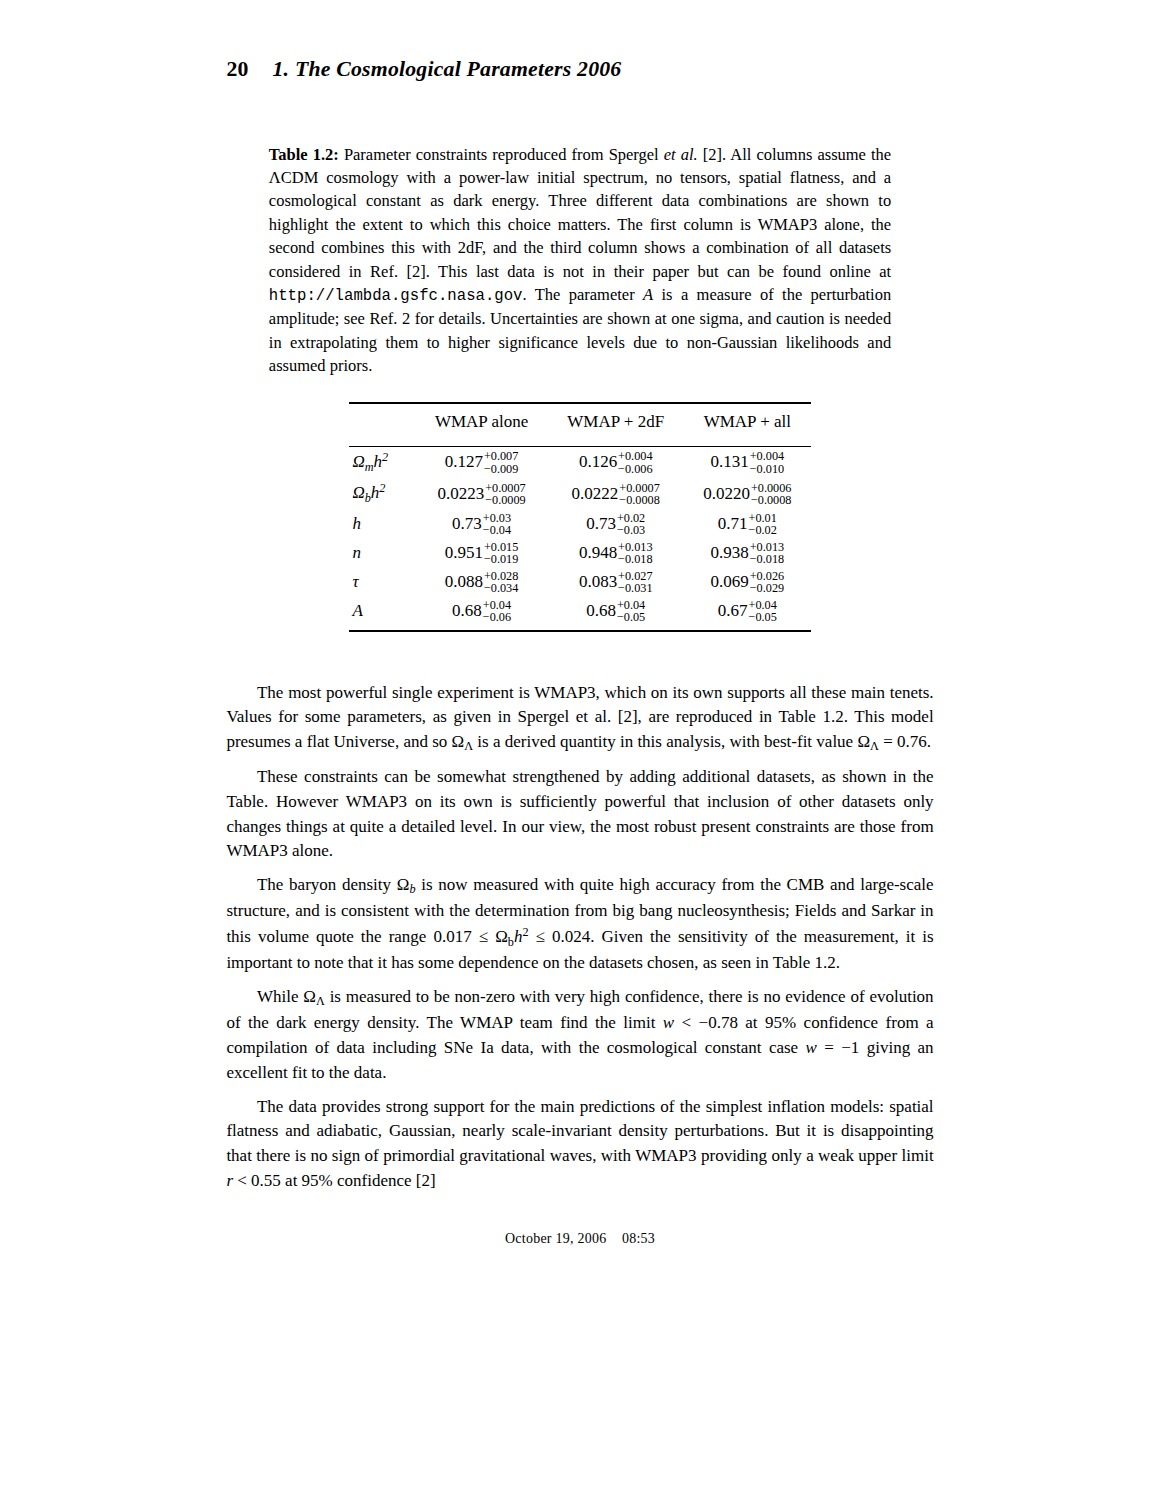201. The Cosmological Parameters 2006
Table 1.2: Parameter constraints reproduced from Spergel et al. [2]. All columns assume the ΛCDM cosmology with a power-law initial spectrum, no tensors, spatial flatness, and a cosmological constant as dark energy. Three different data combinations are shown to highlight the extent to which this choice matters. The first column is WMAP3 alone, the second combines this with 2dF, and the third column shows a combination of all datasets considered in Ref. [2]. This last data is not in their paper but can be found online at http://lambda.gsfc.nasa.gov. The parameter A is a measure of the perturbation amplitude; see Ref. 2 for details. Uncertainties are shown at one sigma, and caution is needed in extrapolating them to higher significance levels due to non-Gaussian likelihoods and assumed priors.
| | WMAP alone | WMAP + 2dF | WMAP + all |
| --- | --- | --- | --- |
| Ω m h 2 | 0.127 +0.007 −0.009 | 0.126 +0.004 −0.006 | 0.131 +0.004 −0.010 |
| Ω b h 2 | 0.0223 +0.0007 −0.0009 | 0.0222 +0.0007 −0.0008 | 0.0220 +0.0006 −0.0008 |
| h | 0.73 +0.03 −0.04 | 0.73 +0.02 −0.03 | 0.71 +0.01 −0.02 |
| n | 0.951 +0.015 −0.019 | 0.948 +0.013 −0.018 | 0.938 +0.013 −0.018 |
| τ | 0.088 +0.028 −0.034 | 0.083 +0.027 −0.031 | 0.069 +0.026 −0.029 |
| A | 0.68 +0.04 −0.06 | 0.68 +0.04 −0.05 | 0.67 +0.04 −0.05 |
The most powerful single experiment is WMAP3, which on its own supports all these main tenets. Values for some parameters, as given in Spergel et al. [2], are reproduced in Table 1.2. This model presumes a flat Universe, and so ΩΛ is a derived quantity in this analysis, with best-fit value ΩΛ = 0.76.
These constraints can be somewhat strengthened by adding additional datasets, as shown in the Table. However WMAP3 on its own is sufficiently powerful that inclusion of other datasets only changes things at quite a detailed level. In our view, the most robust present constraints are those from WMAP3 alone.
The baryon density Ωb is now measured with quite high accuracy from the CMB and large-scale structure, and is consistent with the determination from big bang nucleosynthesis; Fields and Sarkar in this volume quote the range 0.017 ≤ Ωbh2 ≤ 0.024. Given the sensitivity of the measurement, it is important to note that it has some dependence on the datasets chosen, as seen in Table 1.2.
While ΩΛ is measured to be non-zero with very high confidence, there is no evidence of evolution of the dark energy density. The WMAP team find the limit w < −0.78 at 95% confidence from a compilation of data including SNe Ia data, with the cosmological constant case w = −1 giving an excellent fit to the data.
The data provides strong support for the main predictions of the simplest inflation models: spatial flatness and adiabatic, Gaussian, nearly scale-invariant density perturbations. But it is disappointing that there is no sign of primordial gravitational waves, with WMAP3 providing only a weak upper limit r < 0.55 at 95% confidence [2]
October 19, 2006 08:53